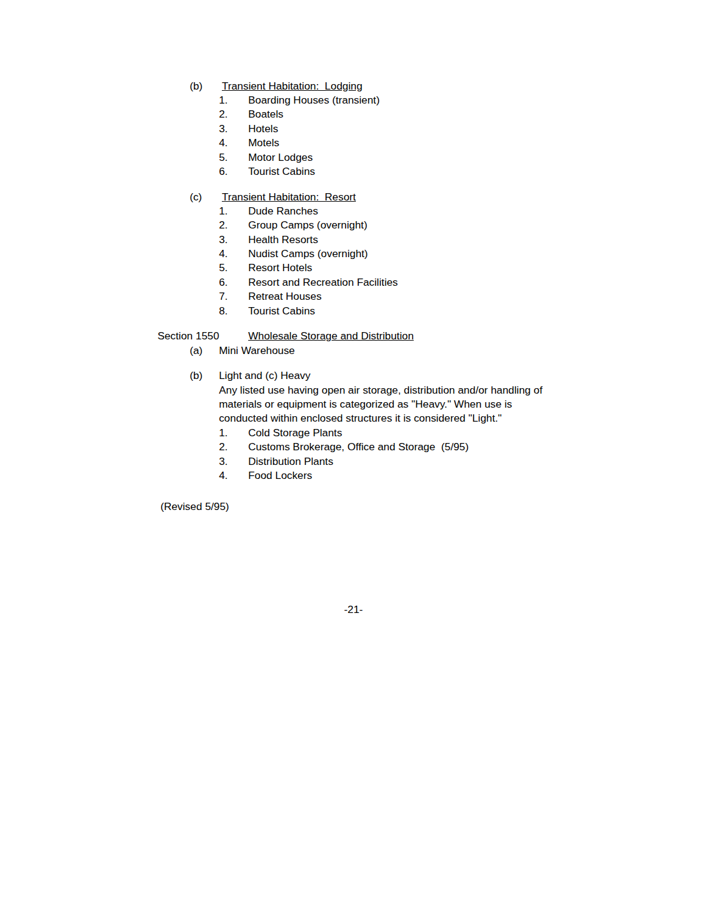(b)
Transient Habitation: Lodging
1.
Boarding Houses (transient)
2.
Boatels
3.
Hotels
4.
Motels
5.
Motor Lodges
6.
Tourist Cabins
(c)
Transient Habitation: Resort
1.
Dude Ranches
2.
Group Camps (overnight)
3.
Health Resorts
4.
Nudist Camps (overnight)
5.
Resort Hotels
6.
Resort and Recreation Facilities
7.
Retreat Houses
8.
Tourist Cabins
Section 1550
Wholesale Storage and Distribution
(a)
Mini Warehouse
(b)
Light and (c) Heavy
Any listed use having open air storage, distribution and/or handling of materials or equipment is categorized as "Heavy." When use is conducted within enclosed structures it is considered "Light."
1.
Cold Storage Plants
2.
Customs Brokerage, Office and Storage (5/95)
3.
Distribution Plants
4.
Food Lockers
(Revised 5/95)
-21-